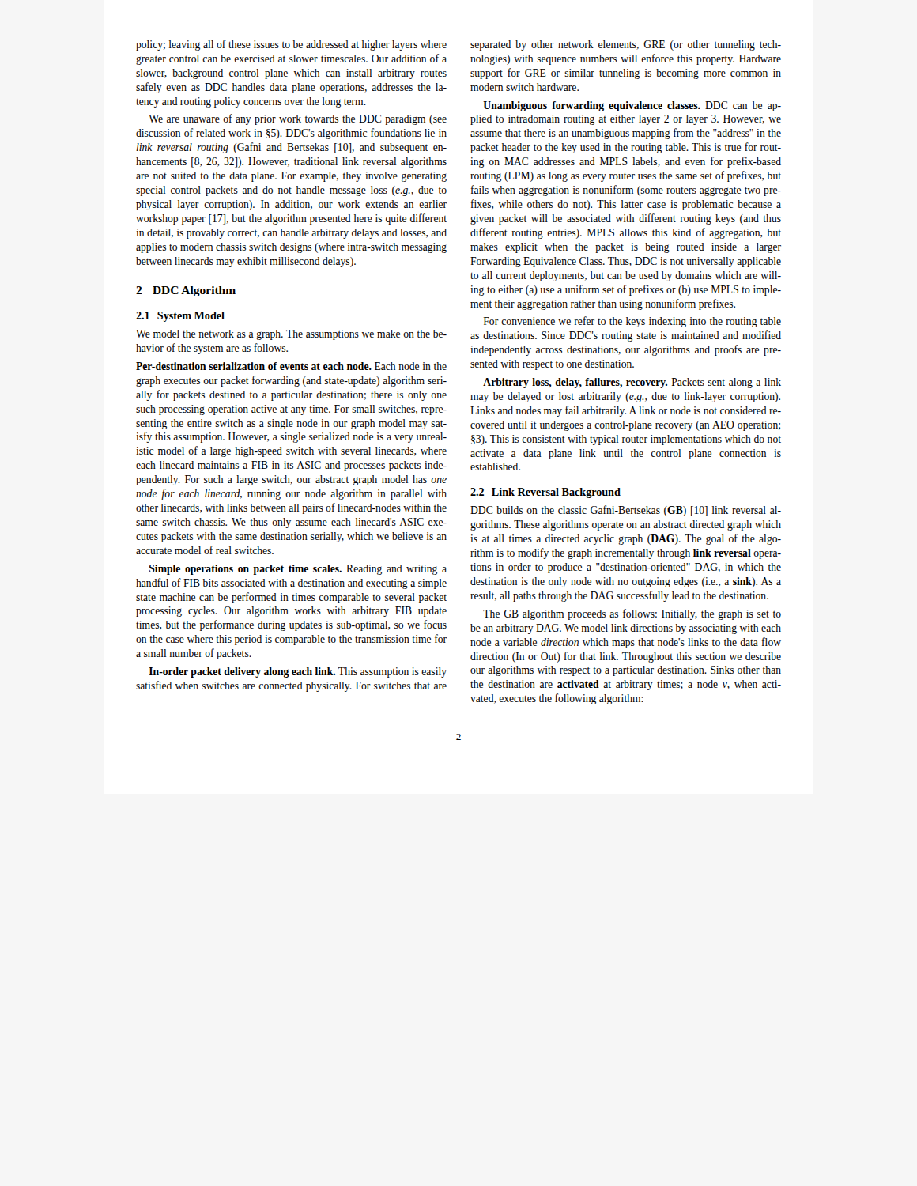policy; leaving all of these issues to be addressed at higher layers where greater control can be exercised at slower timescales. Our addition of a slower, background control plane which can install arbitrary routes safely even as DDC handles data plane operations, addresses the latency and routing policy concerns over the long term.
We are unaware of any prior work towards the DDC paradigm (see discussion of related work in §5). DDC's algorithmic foundations lie in link reversal routing (Gafni and Bertsekas [10], and subsequent enhancements [8, 26, 32]). However, traditional link reversal algorithms are not suited to the data plane. For example, they involve generating special control packets and do not handle message loss (e.g., due to physical layer corruption). In addition, our work extends an earlier workshop paper [17], but the algorithm presented here is quite different in detail, is provably correct, can handle arbitrary delays and losses, and applies to modern chassis switch designs (where intra-switch messaging between linecards may exhibit millisecond delays).
2 DDC Algorithm
2.1 System Model
We model the network as a graph. The assumptions we make on the behavior of the system are as follows.
Per-destination serialization of events at each node. Each node in the graph executes our packet forwarding (and state-update) algorithm serially for packets destined to a particular destination; there is only one such processing operation active at any time. For small switches, representing the entire switch as a single node in our graph model may satisfy this assumption. However, a single serialized node is a very unrealistic model of a large high-speed switch with several linecards, where each linecard maintains a FIB in its ASIC and processes packets independently. For such a large switch, our abstract graph model has one node for each linecard, running our node algorithm in parallel with other linecards, with links between all pairs of linecard-nodes within the same switch chassis. We thus only assume each linecard's ASIC executes packets with the same destination serially, which we believe is an accurate model of real switches.
Simple operations on packet time scales. Reading and writing a handful of FIB bits associated with a destination and executing a simple state machine can be performed in times comparable to several packet processing cycles. Our algorithm works with arbitrary FIB update times, but the performance during updates is sub-optimal, so we focus on the case where this period is comparable to the transmission time for a small number of packets.
In-order packet delivery along each link. This assumption is easily satisfied when switches are connected physically. For switches that are separated by other network elements, GRE (or other tunneling technologies) with sequence numbers will enforce this property. Hardware support for GRE or similar tunneling is becoming more common in modern switch hardware.
Unambiguous forwarding equivalence classes. DDC can be applied to intradomain routing at either layer 2 or layer 3. However, we assume that there is an unambiguous mapping from the "address" in the packet header to the key used in the routing table. This is true for routing on MAC addresses and MPLS labels, and even for prefix-based routing (LPM) as long as every router uses the same set of prefixes, but fails when aggregation is nonuniform (some routers aggregate two prefixes, while others do not). This latter case is problematic because a given packet will be associated with different routing keys (and thus different routing entries). MPLS allows this kind of aggregation, but makes explicit when the packet is being routed inside a larger Forwarding Equivalence Class. Thus, DDC is not universally applicable to all current deployments, but can be used by domains which are willing to either (a) use a uniform set of prefixes or (b) use MPLS to implement their aggregation rather than using nonuniform prefixes.
For convenience we refer to the keys indexing into the routing table as destinations. Since DDC's routing state is maintained and modified independently across destinations, our algorithms and proofs are presented with respect to one destination.
Arbitrary loss, delay, failures, recovery. Packets sent along a link may be delayed or lost arbitrarily (e.g., due to link-layer corruption). Links and nodes may fail arbitrarily. A link or node is not considered recovered until it undergoes a control-plane recovery (an AEO operation; §3). This is consistent with typical router implementations which do not activate a data plane link until the control plane connection is established.
2.2 Link Reversal Background
DDC builds on the classic Gafni-Bertsekas (GB) [10] link reversal algorithms. These algorithms operate on an abstract directed graph which is at all times a directed acyclic graph (DAG). The goal of the algorithm is to modify the graph incrementally through link reversal operations in order to produce a "destination-oriented" DAG, in which the destination is the only node with no outgoing edges (i.e., a sink). As a result, all paths through the DAG successfully lead to the destination.
The GB algorithm proceeds as follows: Initially, the graph is set to be an arbitrary DAG. We model link directions by associating with each node a variable direction which maps that node's links to the data flow direction (In or Out) for that link. Throughout this section we describe our algorithms with respect to a particular destination. Sinks other than the destination are activated at arbitrary times; a node v, when activated, executes the following algorithm:
2